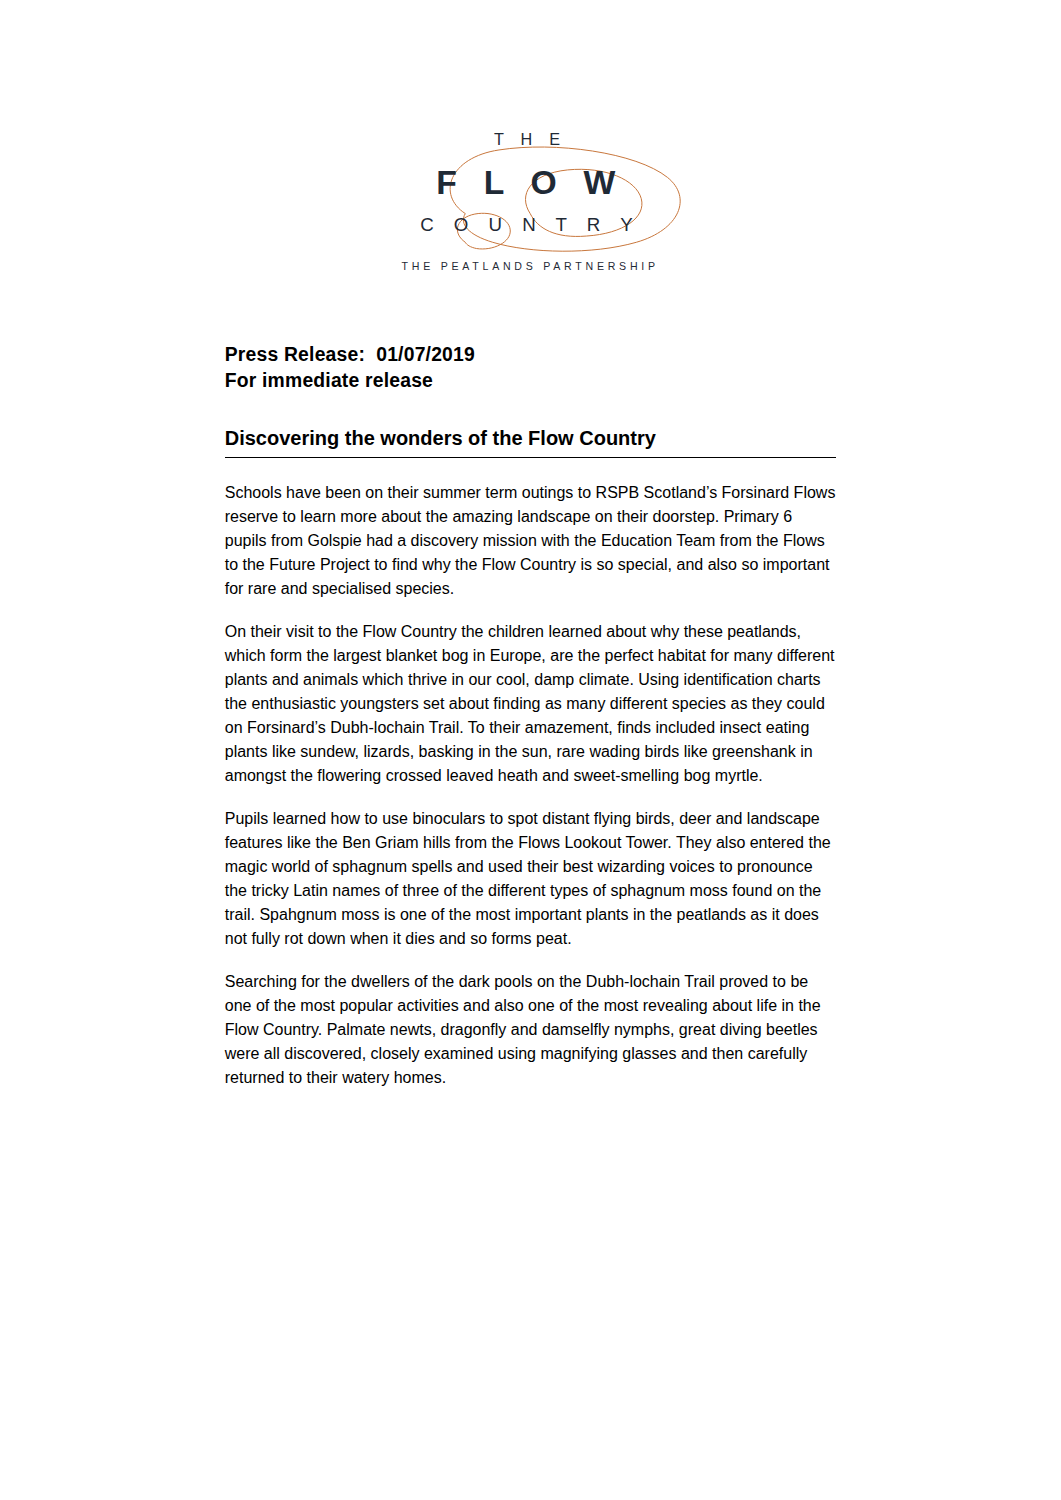T H E F L O W C O U N T R Y THE PEATLANDS PARTNERSHIP
Press Release: 01/07/2019
For immediate release
Discovering the wonders of the Flow Country
Schools have been on their summer term outings to RSPB Scotland’s Forsinard Flows reserve to learn more about the amazing landscape on their doorstep. Primary 6 pupils from Golspie had a discovery mission with the Education Team from the Flows to the Future Project to find why the Flow Country is so special, and also so important for rare and specialised species.
On their visit to the Flow Country the children learned about why these peatlands, which form the largest blanket bog in Europe, are the perfect habitat for many different plants and animals which thrive in our cool, damp climate. Using identification charts the enthusiastic youngsters set about finding as many different species as they could on Forsinard’s Dubh-lochain Trail. To their amazement, finds included insect eating plants like sundew, lizards, basking in the sun, rare wading birds like greenshank in amongst the flowering crossed leaved heath and sweet-smelling bog myrtle.
Pupils learned how to use binoculars to spot distant flying birds, deer and landscape features like the Ben Griam hills from the Flows Lookout Tower. They also entered the magic world of sphagnum spells and used their best wizarding voices to pronounce the tricky Latin names of three of the different types of sphagnum moss found on the trail. Spahgnum moss is one of the most important plants in the peatlands as it does not fully rot down when it dies and so forms peat.
Searching for the dwellers of the dark pools on the Dubh-lochain Trail proved to be one of the most popular activities and also one of the most revealing about life in the Flow Country. Palmate newts, dragonfly and damselfly nymphs, great diving beetles were all discovered, closely examined using magnifying glasses and then carefully returned to their watery homes.